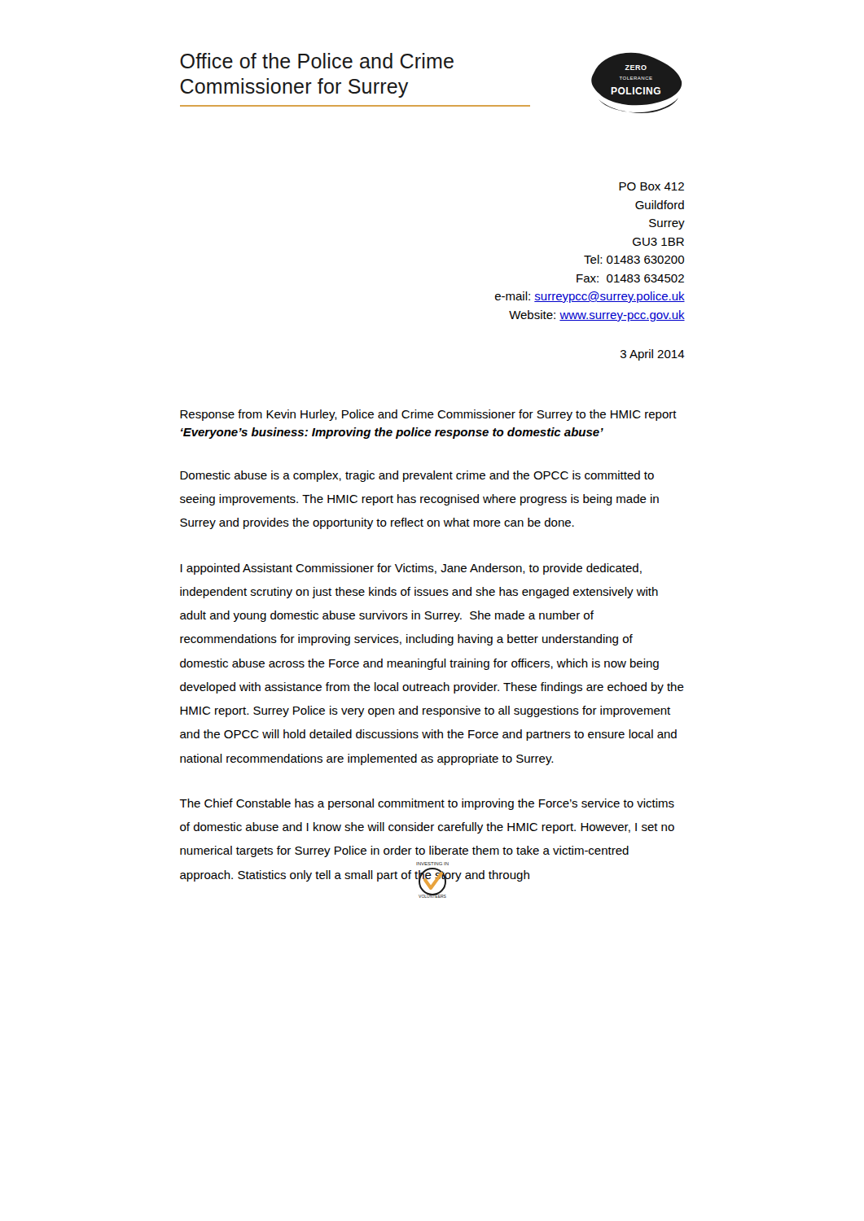Office of the Police and Crime
Commissioner for Surrey
ZERO TOLERANCE POLICING
PO Box 412
Guildford
Surrey
GU3 1BR
Tel: 01483 630200
Fax: 01483 634502
e-mail: surreypcc@surrey.police.uk
Website: www.surrey-pcc.gov.uk
3 April 2014
Response from Kevin Hurley, Police and Crime Commissioner for Surrey to the HMIC report ‘Everyone’s business: Improving the police response to domestic abuse’
Domestic abuse is a complex, tragic and prevalent crime and the OPCC is committed to seeing improvements. The HMIC report has recognised where progress is being made in Surrey and provides the opportunity to reflect on what more can be done.
I appointed Assistant Commissioner for Victims, Jane Anderson, to provide dedicated, independent scrutiny on just these kinds of issues and she has engaged extensively with adult and young domestic abuse survivors in Surrey. She made a number of recommendations for improving services, including having a better understanding of domestic abuse across the Force and meaningful training for officers, which is now being developed with assistance from the local outreach provider. These findings are echoed by the HMIC report. Surrey Police is very open and responsive to all suggestions for improvement and the OPCC will hold detailed discussions with the Force and partners to ensure local and national recommendations are implemented as appropriate to Surrey.
The Chief Constable has a personal commitment to improving the Force’s service to victims of domestic abuse and I know she will consider carefully the HMIC report. However, I set no numerical targets for Surrey Police in order to liberate them to take a victim-centred approach. Statistics only tell a small part of the story and through
INVESTING IN VOLUNTEERS